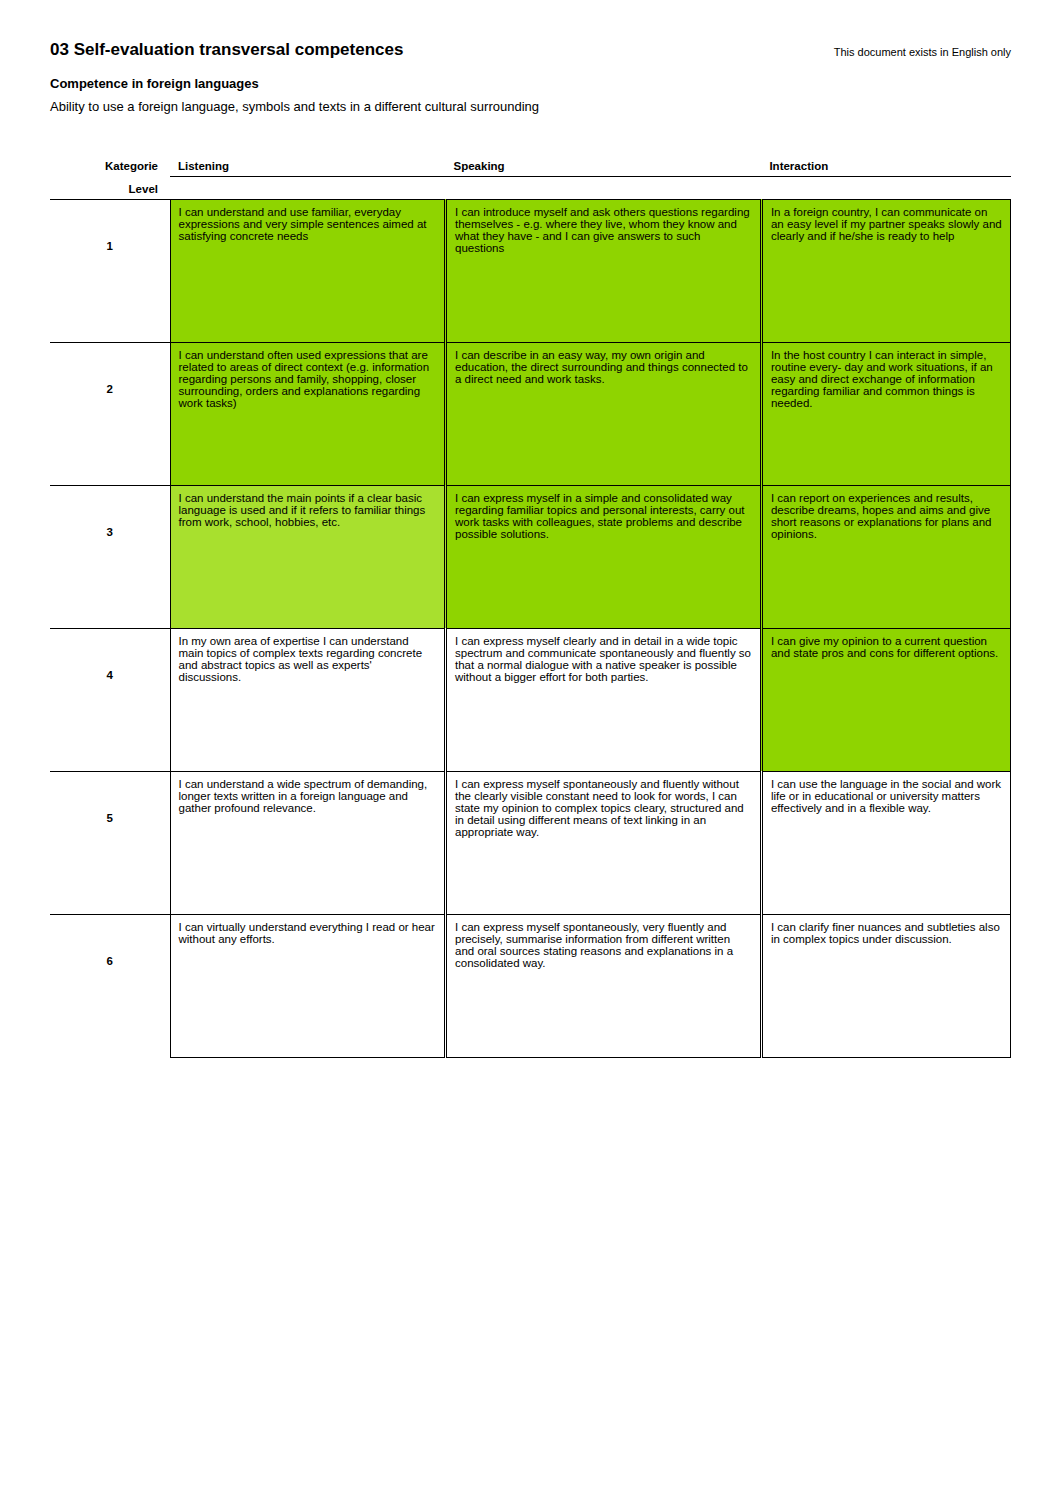This document exists in English only
03 Self-evaluation transversal competences
Competence in foreign languages
Ability to use a foreign language, symbols and texts in a different cultural surrounding
| Kategorie | Listening | Speaking | Interaction |
| --- | --- | --- | --- |
| Level | | | |
| 1 | I can understand and use familiar, everyday expressions and very simple sentences aimed at satisfying concrete needs | I can introduce myself and ask others questions regarding themselves - e.g. where they live, whom they know and what they have - and I can give answers to such questions | In a foreign country, I can communicate on an easy level if my partner speaks slowly and clearly and if he/she is ready to help |
| 2 | I can understand often used expressions that are related to areas of direct context (e.g. information regarding persons and family, shopping, closer surrounding, orders and explanations regarding work tasks) | I can describe in an easy way, my own origin and education, the direct surrounding and things connected to a direct need and work tasks. | In the host country I can interact in simple, routine every- day and work situations, if an easy and direct exchange of information regarding familiar and common things is needed. |
| 3 | I can understand the main points if a clear basic language is used and if it refers to familiar things from work, school, hobbies, etc. | I can express myself in a simple and consolidated way regarding familiar topics and personal interests, carry out work tasks with colleagues, state problems and describe possible solutions. | I can report on experiences and results, describe dreams, hopes and aims and give short reasons or explanations for plans and opinions. |
| 4 | In my own area of expertise I can understand main topics of complex texts regarding concrete and abstract topics as well as experts' discussions. | I can express myself clearly and in detail in a wide topic spectrum and communicate spontaneously and fluently so that a normal dialogue with a native speaker is possible without a bigger effort for both parties. | I can give my opinion to a current question and state pros and cons for different options. |
| 5 | I can understand a wide spectrum of demanding, longer texts written in a foreign language and gather profound relevance. | I can express myself spontaneously and fluently without the clearly visible constant need to look for words, I can state my opinion to complex topics cleary, structured and in detail using different means of text linking in an appropriate way. | I can use the language in the social and work life or in educational or university matters effectively and in a flexible way. |
| 6 | I can virtually understand everything I read or hear without any efforts. | I can express myself spontaneously, very fluently and precisely, summarise information from different written and oral sources stating reasons and explanations in a consolidated way. | I can clarify finer nuances and subtleties also in complex topics under discussion. |